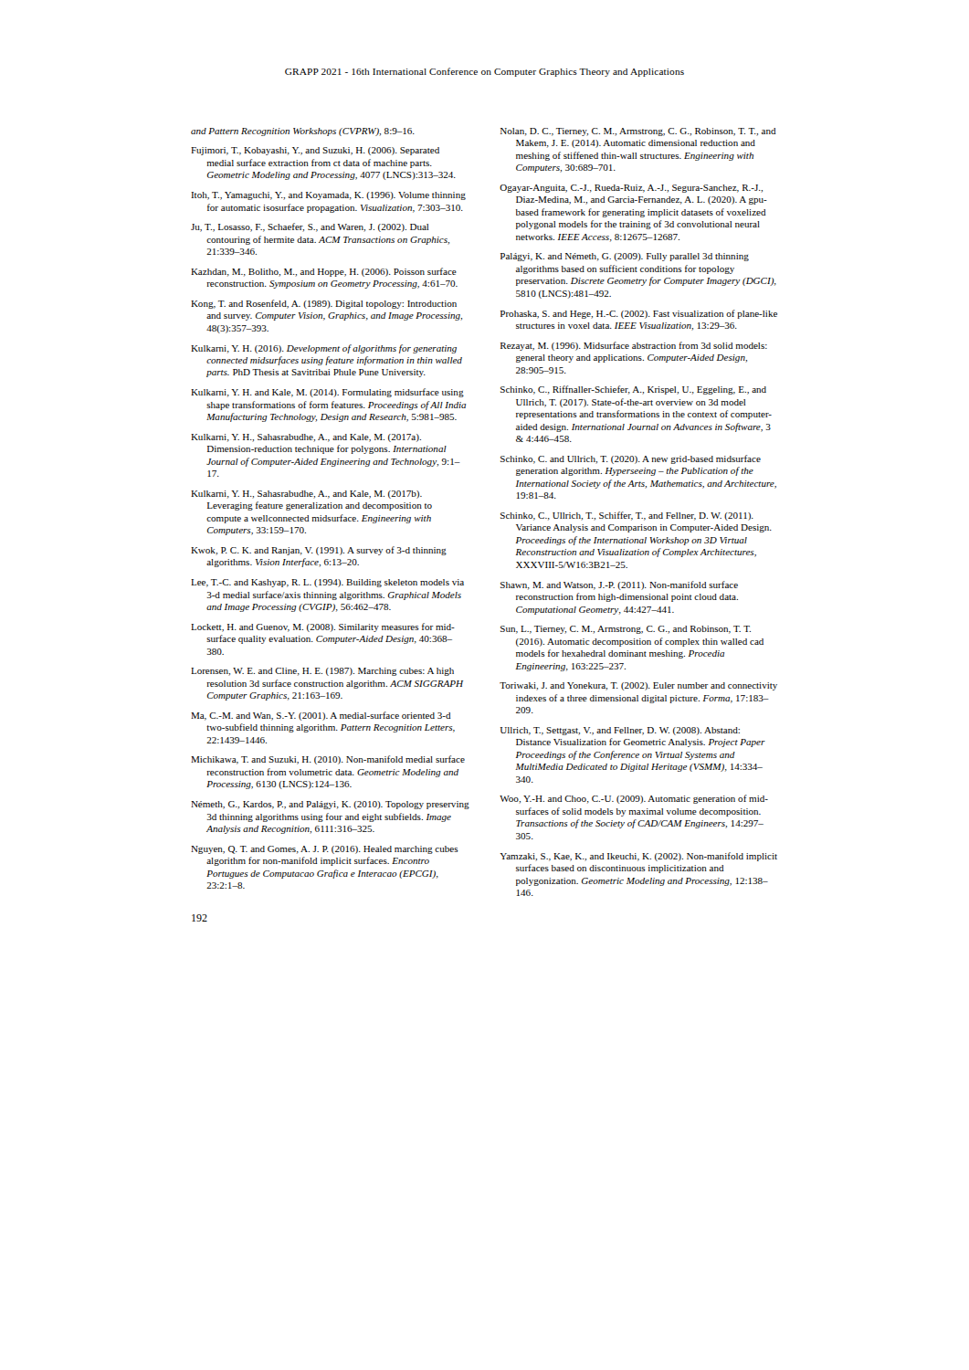GRAPP 2021 - 16th International Conference on Computer Graphics Theory and Applications
and Pattern Recognition Workshops (CVPRW), 8:9–16.
Fujimori, T., Kobayashi, Y., and Suzuki, H. (2006). Separated medial surface extraction from ct data of machine parts. Geometric Modeling and Processing, 4077 (LNCS):313–324.
Itoh, T., Yamaguchi, Y., and Koyamada, K. (1996). Volume thinning for automatic isosurface propagation. Visualization, 7:303–310.
Ju, T., Losasso, F., Schaefer, S., and Waren, J. (2002). Dual contouring of hermite data. ACM Transactions on Graphics, 21:339–346.
Kazhdan, M., Bolitho, M., and Hoppe, H. (2006). Poisson surface reconstruction. Symposium on Geometry Processing, 4:61–70.
Kong, T. and Rosenfeld, A. (1989). Digital topology: Introduction and survey. Computer Vision, Graphics, and Image Processing, 48(3):357–393.
Kulkarni, Y. H. (2016). Development of algorithms for generating connected midsurfaces using feature information in thin walled parts. PhD Thesis at Savitribai Phule Pune University.
Kulkarni, Y. H. and Kale, M. (2014). Formulating midsurface using shape transformations of form features. Proceedings of All India Manufacturing Technology, Design and Research, 5:981–985.
Kulkarni, Y. H., Sahasrabudhe, A., and Kale, M. (2017a). Dimension-reduction technique for polygons. International Journal of Computer-Aided Engineering and Technology, 9:1–17.
Kulkarni, Y. H., Sahasrabudhe, A., and Kale, M. (2017b). Leveraging feature generalization and decomposition to compute a wellconnected midsurface. Engineering with Computers, 33:159–170.
Kwok, P. C. K. and Ranjan, V. (1991). A survey of 3-d thinning algorithms. Vision Interface, 6:13–20.
Lee, T.-C. and Kashyap, R. L. (1994). Building skeleton models via 3-d medial surface/axis thinning algorithms. Graphical Models and Image Processing (CVGIP), 56:462–478.
Lockett, H. and Guenov, M. (2008). Similarity measures for mid-surface quality evaluation. Computer-Aided Design, 40:368–380.
Lorensen, W. E. and Cline, H. E. (1987). Marching cubes: A high resolution 3d surface construction algorithm. ACM SIGGRAPH Computer Graphics, 21:163–169.
Ma, C.-M. and Wan, S.-Y. (2001). A medial-surface oriented 3-d two-subfield thinning algorithm. Pattern Recognition Letters, 22:1439–1446.
Michikawa, T. and Suzuki, H. (2010). Non-manifold medial surface reconstruction from volumetric data. Geometric Modeling and Processing, 6130 (LNCS):124–136.
Németh, G., Kardos, P., and Palágyi, K. (2010). Topology preserving 3d thinning algorithms using four and eight subfields. Image Analysis and Recognition, 6111:316–325.
Nguyen, Q. T. and Gomes, A. J. P. (2016). Healed marching cubes algorithm for non-manifold implicit surfaces. Encontro Portugues de Computacao Grafica e Interacao (EPCGI), 23:2:1–8.
Nolan, D. C., Tierney, C. M., Armstrong, C. G., Robinson, T. T., and Makem, J. E. (2014). Automatic dimensional reduction and meshing of stiffened thin-wall structures. Engineering with Computers, 30:689–701.
Ogayar-Anguita, C.-J., Rueda-Ruiz, A.-J., Segura-Sanchez, R.-J., Diaz-Medina, M., and Garcia-Fernandez, A. L. (2020). A gpu-based framework for generating implicit datasets of voxelized polygonal models for the training of 3d convolutional neural networks. IEEE Access, 8:12675–12687.
Palágyi, K. and Németh, G. (2009). Fully parallel 3d thinning algorithms based on sufficient conditions for topology preservation. Discrete Geometry for Computer Imagery (DGCI), 5810 (LNCS):481–492.
Prohaska, S. and Hege, H.-C. (2002). Fast visualization of plane-like structures in voxel data. IEEE Visualization, 13:29–36.
Rezayat, M. (1996). Midsurface abstraction from 3d solid models: general theory and applications. Computer-Aided Design, 28:905–915.
Schinko, C., Riffnaller-Schiefer, A., Krispel, U., Eggeling, E., and Ullrich, T. (2017). State-of-the-art overview on 3d model representations and transformations in the context of computer-aided design. International Journal on Advances in Software, 3 & 4:446–458.
Schinko, C. and Ullrich, T. (2020). A new grid-based midsurface generation algorithm. Hyperseeing – the Publication of the International Society of the Arts, Mathematics, and Architecture, 19:81–84.
Schinko, C., Ullrich, T., Schiffer, T., and Fellner, D. W. (2011). Variance Analysis and Comparison in Computer-Aided Design. Proceedings of the International Workshop on 3D Virtual Reconstruction and Visualization of Complex Architectures, XXXVIII-5/W16:3B21–25.
Shawn, M. and Watson, J.-P. (2011). Non-manifold surface reconstruction from high-dimensional point cloud data. Computational Geometry, 44:427–441.
Sun, L., Tierney, C. M., Armstrong, C. G., and Robinson, T. T. (2016). Automatic decomposition of complex thin walled cad models for hexahedral dominant meshing. Procedia Engineering, 163:225–237.
Toriwaki, J. and Yonekura, T. (2002). Euler number and connectivity indexes of a three dimensional digital picture. Forma, 17:183–209.
Ullrich, T., Settgast, V., and Fellner, D. W. (2008). Abstand: Distance Visualization for Geometric Analysis. Project Paper Proceedings of the Conference on Virtual Systems and MultiMedia Dedicated to Digital Heritage (VSMM), 14:334–340.
Woo, Y.-H. and Choo, C.-U. (2009). Automatic generation of mid-surfaces of solid models by maximal volume decomposition. Transactions of the Society of CAD/CAM Engineers, 14:297–305.
Yamzaki, S., Kae, K., and Ikeuchi, K. (2002). Non-manifold implicit surfaces based on discontinuous implicitization and polygonization. Geometric Modeling and Processing, 12:138–146.
192